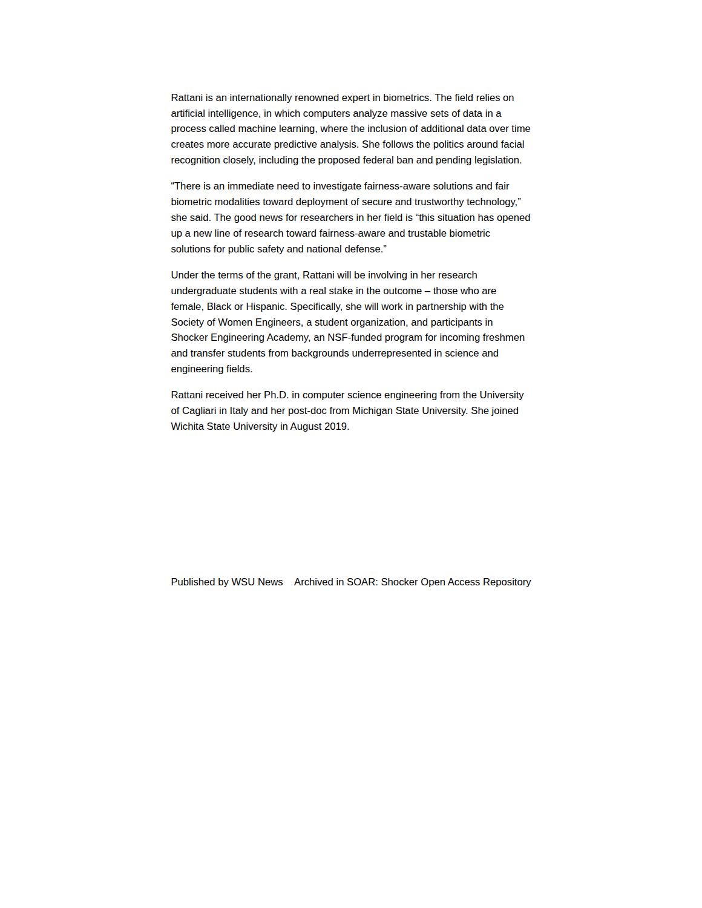Rattani is an internationally renowned expert in biometrics. The field relies on artificial intelligence, in which computers analyze massive sets of data in a process called machine learning, where the inclusion of additional data over time creates more accurate predictive analysis. She follows the politics around facial recognition closely, including the proposed federal ban and pending legislation.
“There is an immediate need to investigate fairness-aware solutions and fair biometric modalities toward deployment of secure and trustworthy technology,” she said. The good news for researchers in her field is “this situation has opened up a new line of research toward fairness-aware and trustable biometric solutions for public safety and national defense.”
Under the terms of the grant, Rattani will be involving in her research undergraduate students with a real stake in the outcome – those who are female, Black or Hispanic. Specifically, she will work in partnership with the Society of Women Engineers, a student organization, and participants in Shocker Engineering Academy, an NSF-funded program for incoming freshmen and transfer students from backgrounds underrepresented in science and engineering fields.
Rattani received her Ph.D. in computer science engineering from the University of Cagliari in Italy and her post-doc from Michigan State University. She joined Wichita State University in August 2019.
Published by WSU News
Archived in SOAR: Shocker Open Access Repository